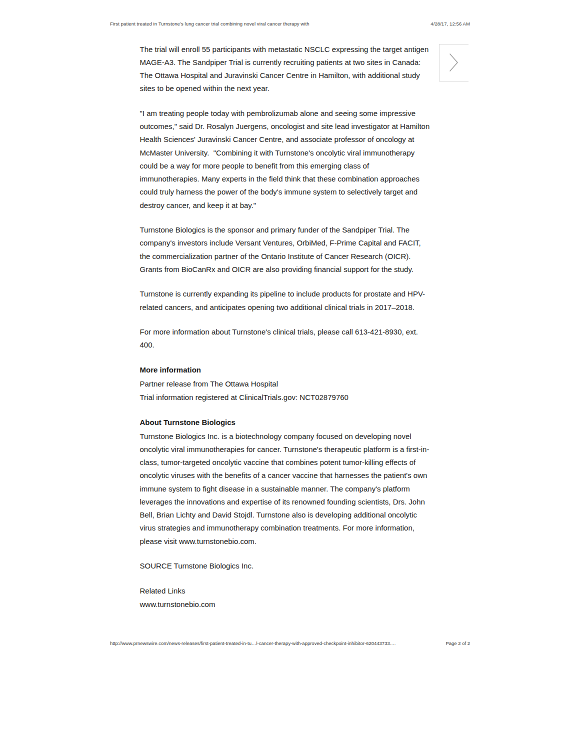First patient treated in Turnstone’s lung cancer trial combining novel viral cancer therapy with
4/28/17, 12:56 AM
The trial will enroll 55 participants with metastatic NSCLC expressing the target antigen MAGE-A3. The Sandpiper Trial is currently recruiting patients at two sites in Canada: The Ottawa Hospital and Juravinski Cancer Centre in Hamilton, with additional study sites to be opened within the next year.
"I am treating people today with pembrolizumab alone and seeing some impressive outcomes," said Dr. Rosalyn Juergens, oncologist and site lead investigator at Hamilton Health Sciences' Juravinski Cancer Centre, and associate professor of oncology at McMaster University. "Combining it with Turnstone's oncolytic viral immunotherapy could be a way for more people to benefit from this emerging class of immunotherapies. Many experts in the field think that these combination approaches could truly harness the power of the body's immune system to selectively target and destroy cancer, and keep it at bay."
Turnstone Biologics is the sponsor and primary funder of the Sandpiper Trial. The company's investors include Versant Ventures, OrbiMed, F-Prime Capital and FACIT, the commercialization partner of the Ontario Institute of Cancer Research (OICR). Grants from BioCanRx and OICR are also providing financial support for the study.
Turnstone is currently expanding its pipeline to include products for prostate and HPV-related cancers, and anticipates opening two additional clinical trials in 2017–2018.
For more information about Turnstone's clinical trials, please call 613-421-8930, ext. 400.
More information
Partner release from The Ottawa Hospital
Trial information registered at ClinicalTrials.gov: NCT02879760
About Turnstone Biologics
Turnstone Biologics Inc. is a biotechnology company focused on developing novel oncolytic viral immunotherapies for cancer. Turnstone's therapeutic platform is a first-in-class, tumor-targeted oncolytic vaccine that combines potent tumor-killing effects of oncolytic viruses with the benefits of a cancer vaccine that harnesses the patient's own immune system to fight disease in a sustainable manner. The company's platform leverages the innovations and expertise of its renowned founding scientists, Drs. John Bell, Brian Lichty and David Stojdl. Turnstone also is developing additional oncolytic virus strategies and immunotherapy combination treatments. For more information, please visit www.turnstonebio.com.
SOURCE Turnstone Biologics Inc.
Related Links
www.turnstonebio.com
http://www.prnewswire.com/news-releases/first-patient-treated-in-tu…l-cancer-therapy-with-approved-checkpoint-inhibitor-620443733.html#
Page 2 of 2